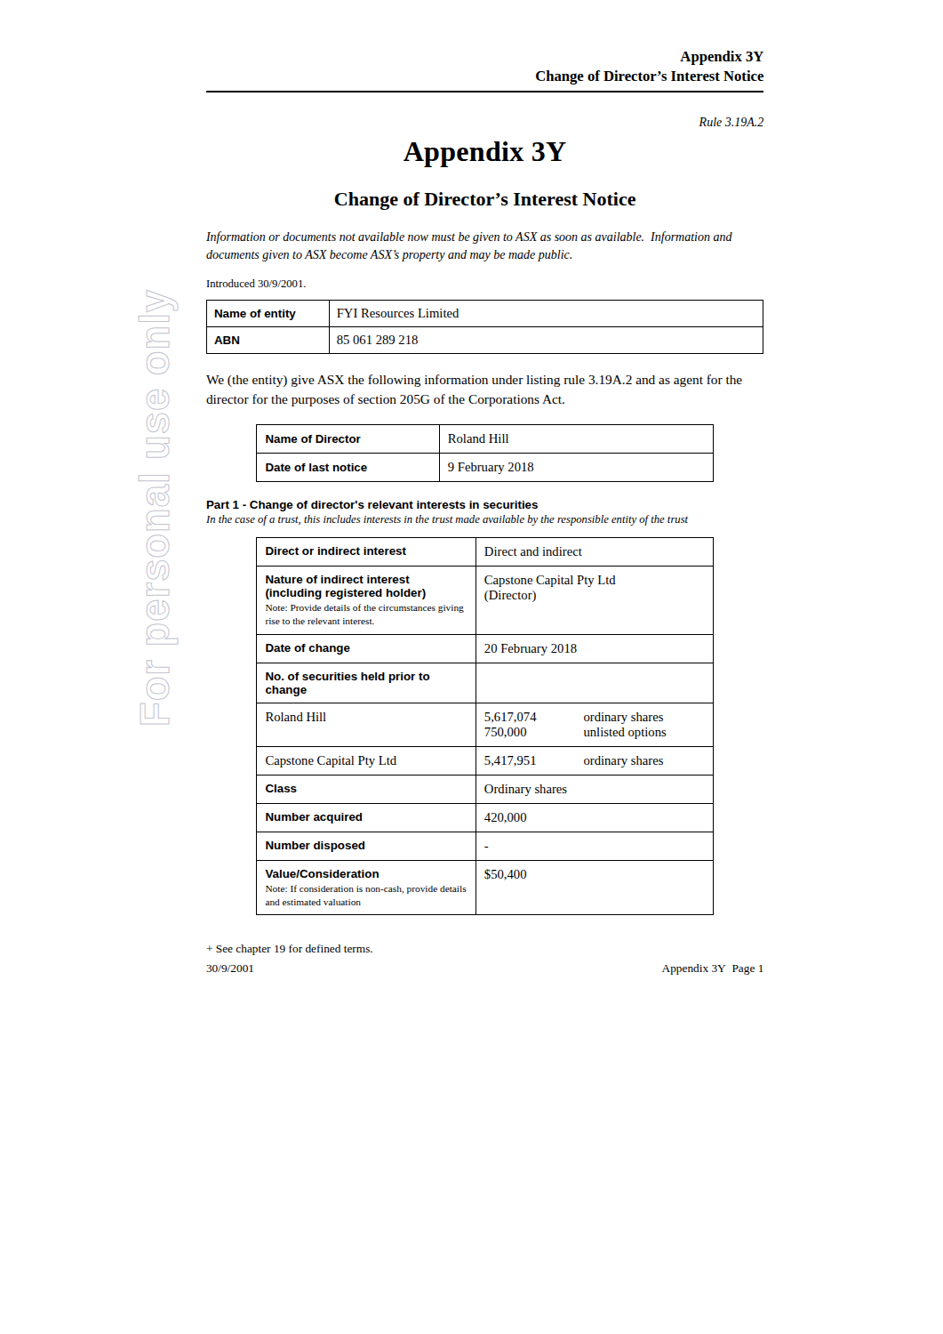For personal use only
Appendix 3Y
Change of Director’s Interest Notice
Rule 3.19A.2
Appendix 3Y
Change of Director’s Interest Notice
Information or documents not available now must be given to ASX as soon as available. Information and documents given to ASX become ASX’s property and may be made public.
Introduced 30/9/2001.
| Name of entity | FYI Resources Limited |
| ABN | 85 061 289 218 |
We (the entity) give ASX the following information under listing rule 3.19A.2 and as agent for the director for the purposes of section 205G of the Corporations Act.
| Name of Director | Roland Hill |
| Date of last notice | 9 February 2018 |
Part 1 - Change of director's relevant interests in securities
In the case of a trust, this includes interests in the trust made available by the responsible entity of the trust
| Direct or indirect interest | Direct and indirect |
| Nature of indirect interest (including registered holder) Note: Provide details of the circumstances giving rise to the relevant interest. | Capstone Capital Pty Ltd (Director) |
| Date of change | 20 February 2018 |
| No. of securities held prior to change | |
| Roland Hill | 5,617,074 750,000 ordinary shares unlisted options |
| Capstone Capital Pty Ltd | 5,417,951 ordinary shares |
| Class | Ordinary shares |
| Number acquired | 420,000 |
| Number disposed | - |
| Value/Consideration Note: If consideration is non-cash, provide details and estimated valuation | $50,400 |
+ See chapter 19 for defined terms.
30/9/2001
Appendix 3Y Page 1